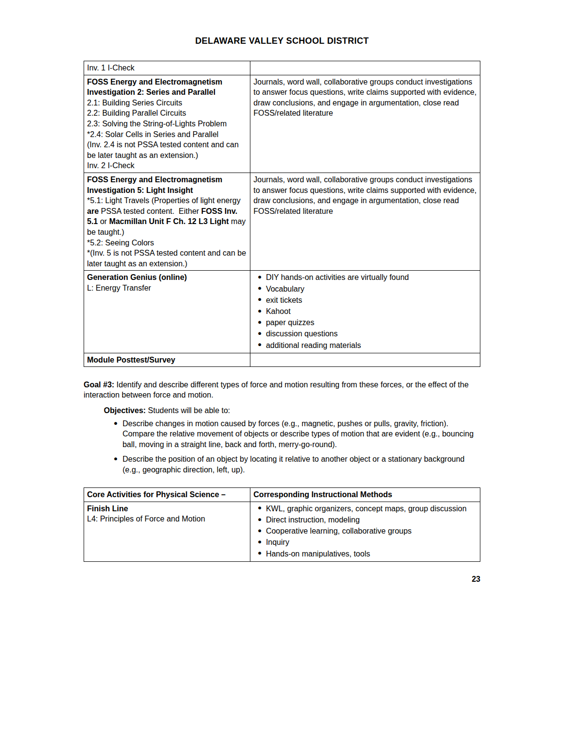DELAWARE VALLEY SCHOOL DISTRICT
| Inv. 1 I-Check | |
| FOSS Energy and Electromagnetism Investigation 2: Series and Parallel 2.1: Building Series Circuits 2.2: Building Parallel Circuits 2.3: Solving the String-of-Lights Problem *2.4: Solar Cells in Series and Parallel (Inv. 2.4 is not PSSA tested content and can be later taught as an extension.) Inv. 2 I-Check | Journals, word wall, collaborative groups conduct investigations to answer focus questions, write claims supported with evidence, draw conclusions, and engage in argumentation, close read FOSS/related literature |
| FOSS Energy and Electromagnetism Investigation 5: Light Insight *5.1: Light Travels (Properties of light energy are PSSA tested content. Either FOSS Inv. 5.1 or Macmillan Unit F Ch. 12 L3 Light may be taught.) *5.2: Seeing Colors *(Inv. 5 is not PSSA tested content and can be later taught as an extension.) | Journals, word wall, collaborative groups conduct investigations to answer focus questions, write claims supported with evidence, draw conclusions, and engage in argumentation, close read FOSS/related literature |
| Generation Genius (online) L: Energy Transfer | DIY hands-on activities are virtually found Vocabulary exit tickets Kahoot paper quizzes discussion questions additional reading materials |
| Module Posttest/Survey | |
Goal #3: Identify and describe different types of force and motion resulting from these forces, or the effect of the interaction between force and motion.
Objectives: Students will be able to:
Describe changes in motion caused by forces (e.g., magnetic, pushes or pulls, gravity, friction). Compare the relative movement of objects or describe types of motion that are evident (e.g., bouncing ball, moving in a straight line, back and forth, merry-go-round).
Describe the position of an object by locating it relative to another object or a stationary background (e.g., geographic direction, left, up).
| Core Activities for Physical Science – | Corresponding Instructional Methods |
| --- | --- |
| Finish Line L4: Principles of Force and Motion | KWL, graphic organizers, concept maps, group discussion Direct instruction, modeling Cooperative learning, collaborative groups Inquiry Hands-on manipulatives, tools |
23